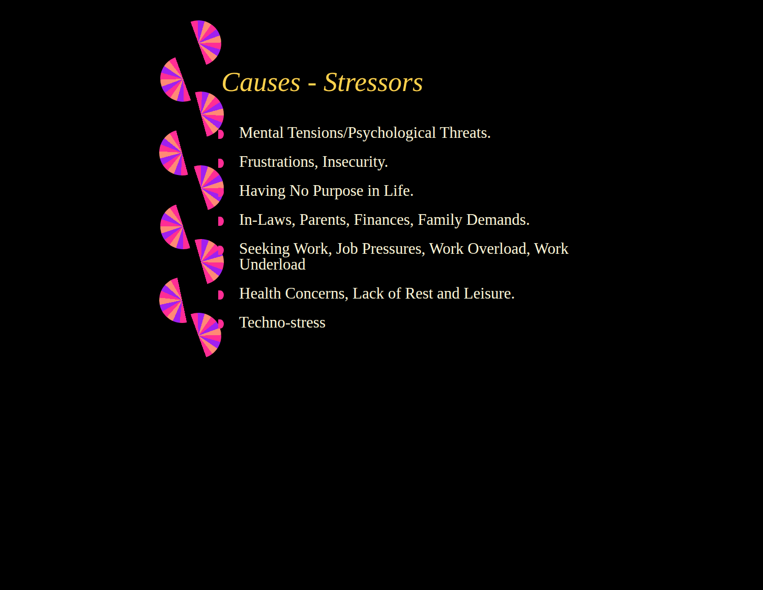Causes - Stressors
Mental Tensions/Psychological Threats.
Frustrations, Insecurity.
Having No Purpose in Life.
In-Laws, Parents, Finances, Family Demands.
Seeking Work, Job Pressures, Work Overload, Work Underload
Health Concerns, Lack of Rest and Leisure.
Techno-stress